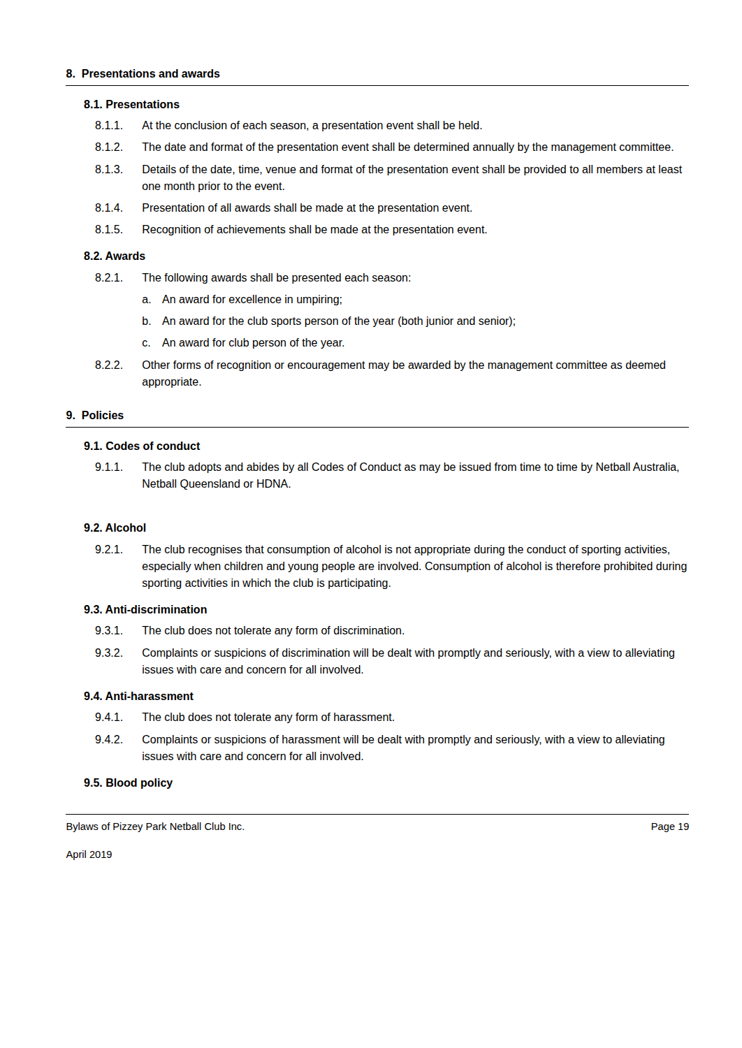8. Presentations and awards
8.1. Presentations
8.1.1. At the conclusion of each season, a presentation event shall be held.
8.1.2. The date and format of the presentation event shall be determined annually by the management committee.
8.1.3. Details of the date, time, venue and format of the presentation event shall be provided to all members at least one month prior to the event.
8.1.4. Presentation of all awards shall be made at the presentation event.
8.1.5. Recognition of achievements shall be made at the presentation event.
8.2. Awards
8.2.1. The following awards shall be presented each season:
a. An award for excellence in umpiring;
b. An award for the club sports person of the year (both junior and senior);
c. An award for club person of the year.
8.2.2. Other forms of recognition or encouragement may be awarded by the management committee as deemed appropriate.
9. Policies
9.1. Codes of conduct
9.1.1. The club adopts and abides by all Codes of Conduct as may be issued from time to time by Netball Australia, Netball Queensland or HDNA.
9.2. Alcohol
9.2.1. The club recognises that consumption of alcohol is not appropriate during the conduct of sporting activities, especially when children and young people are involved. Consumption of alcohol is therefore prohibited during sporting activities in which the club is participating.
9.3. Anti-discrimination
9.3.1. The club does not tolerate any form of discrimination.
9.3.2. Complaints or suspicions of discrimination will be dealt with promptly and seriously, with a view to alleviating issues with care and concern for all involved.
9.4. Anti-harassment
9.4.1. The club does not tolerate any form of harassment.
9.4.2. Complaints or suspicions of harassment will be dealt with promptly and seriously, with a view to alleviating issues with care and concern for all involved.
9.5. Blood policy
Bylaws of Pizzey Park Netball Club Inc. Page 19
April 2019